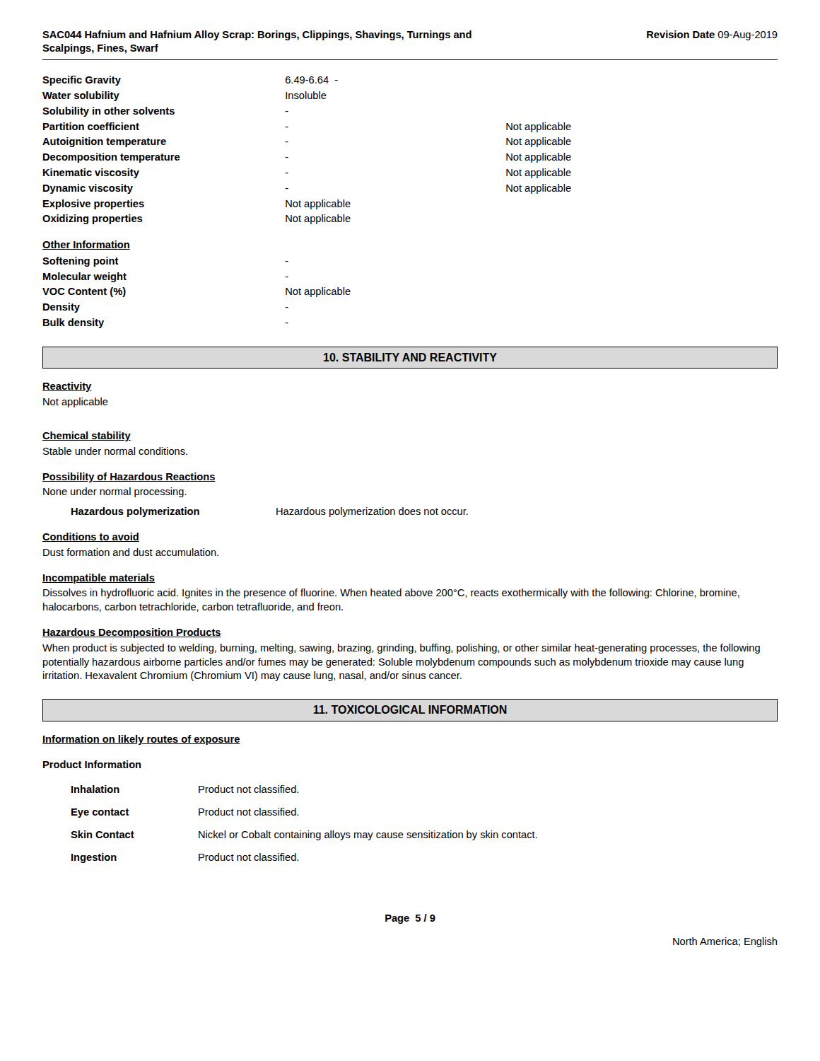SAC044 Hafnium and Hafnium Alloy Scrap: Borings, Clippings, Shavings, Turnings and Scalpings, Fines, Swarf
Revision Date 09-Aug-2019
| Specific Gravity | 6.49-6.64 - | |
| Water solubility | Insoluble | |
| Solubility in other solvents | - | |
| Partition coefficient | - | Not applicable |
| Autoignition temperature | - | Not applicable |
| Decomposition temperature | - | Not applicable |
| Kinematic viscosity | - | Not applicable |
| Dynamic viscosity | - | Not applicable |
| Explosive properties | Not applicable | |
| Oxidizing properties | Not applicable | |
Other Information
| Softening point | - | |
| Molecular weight | - | |
| VOC Content (%) | Not applicable | |
| Density | - | |
| Bulk density | - | |
10. STABILITY AND REACTIVITY
Reactivity
Not applicable
Chemical stability
Stable under normal conditions.
Possibility of Hazardous Reactions
None under normal processing.
Hazardous polymerization
Hazardous polymerization does not occur.
Conditions to avoid
Dust formation and dust accumulation.
Incompatible materials
Dissolves in hydrofluoric acid. Ignites in the presence of fluorine. When heated above 200°C, reacts exothermically with the following: Chlorine, bromine, halocarbons, carbon tetrachloride, carbon tetrafluoride, and freon.
Hazardous Decomposition Products
When product is subjected to welding, burning, melting, sawing, brazing, grinding, buffing, polishing, or other similar heat-generating processes, the following potentially hazardous airborne particles and/or fumes may be generated: Soluble molybdenum compounds such as molybdenum trioxide may cause lung irritation. Hexavalent Chromium (Chromium VI) may cause lung, nasal, and/or sinus cancer.
11. TOXICOLOGICAL INFORMATION
Information on likely routes of exposure
Product Information
| Inhalation | Product not classified. |
| Eye contact | Product not classified. |
| Skin Contact | Nickel or Cobalt containing alloys may cause sensitization by skin contact. |
| Ingestion | Product not classified. |
Page 5 / 9 North America; English